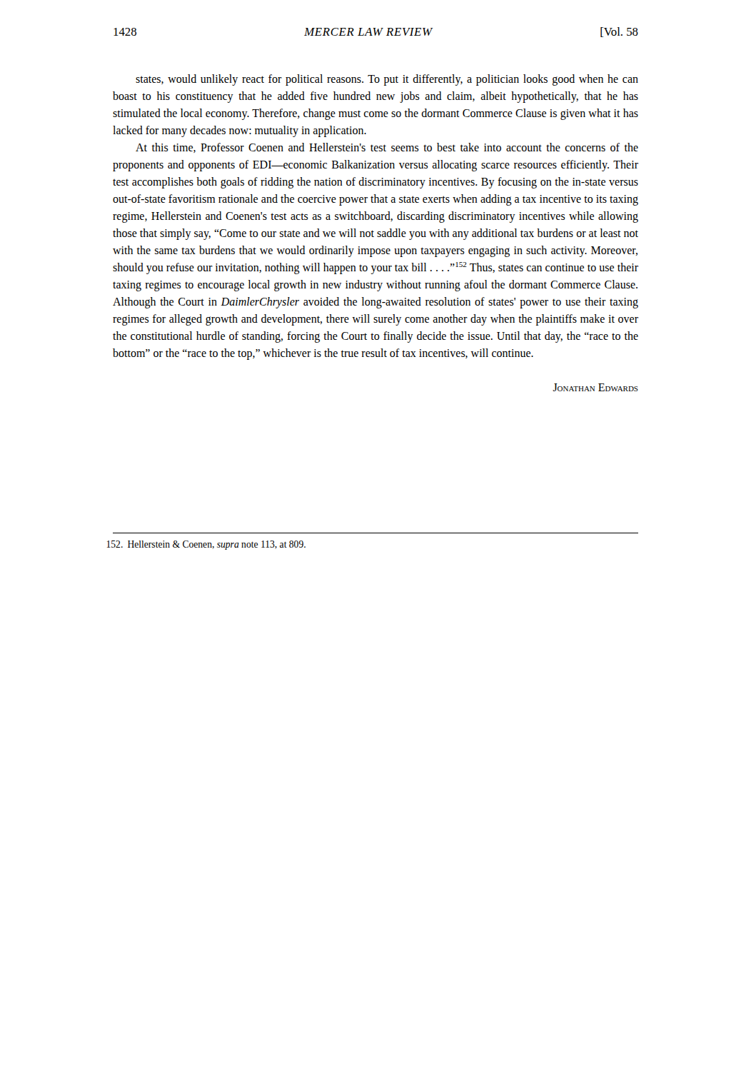1428 MERCER LAW REVIEW [Vol. 58
states, would unlikely react for political reasons. To put it differently, a politician looks good when he can boast to his constituency that he added five hundred new jobs and claim, albeit hypothetically, that he has stimulated the local economy. Therefore, change must come so the dormant Commerce Clause is given what it has lacked for many decades now: mutuality in application.
At this time, Professor Coenen and Hellerstein's test seems to best take into account the concerns of the proponents and opponents of EDI—economic Balkanization versus allocating scarce resources efficiently. Their test accomplishes both goals of ridding the nation of discriminatory incentives. By focusing on the in-state versus out-of-state favoritism rationale and the coercive power that a state exerts when adding a tax incentive to its taxing regime, Hellerstein and Coenen's test acts as a switchboard, discarding discriminatory incentives while allowing those that simply say, “Come to our state and we will not saddle you with any additional tax burdens or at least not with the same tax burdens that we would ordinarily impose upon taxpayers engaging in such activity. Moreover, should you refuse our invitation, nothing will happen to your tax bill . . . .”152 Thus, states can continue to use their taxing regimes to encourage local growth in new industry without running afoul the dormant Commerce Clause. Although the Court in DaimlerChrysler avoided the long-awaited resolution of states' power to use their taxing regimes for alleged growth and development, there will surely come another day when the plaintiffs make it over the constitutional hurdle of standing, forcing the Court to finally decide the issue. Until that day, the “race to the bottom” or the “race to the top,” whichever is the true result of tax incentives, will continue.
Jonathan Edwards
152. Hellerstein & Coenen, supra note 113, at 809.